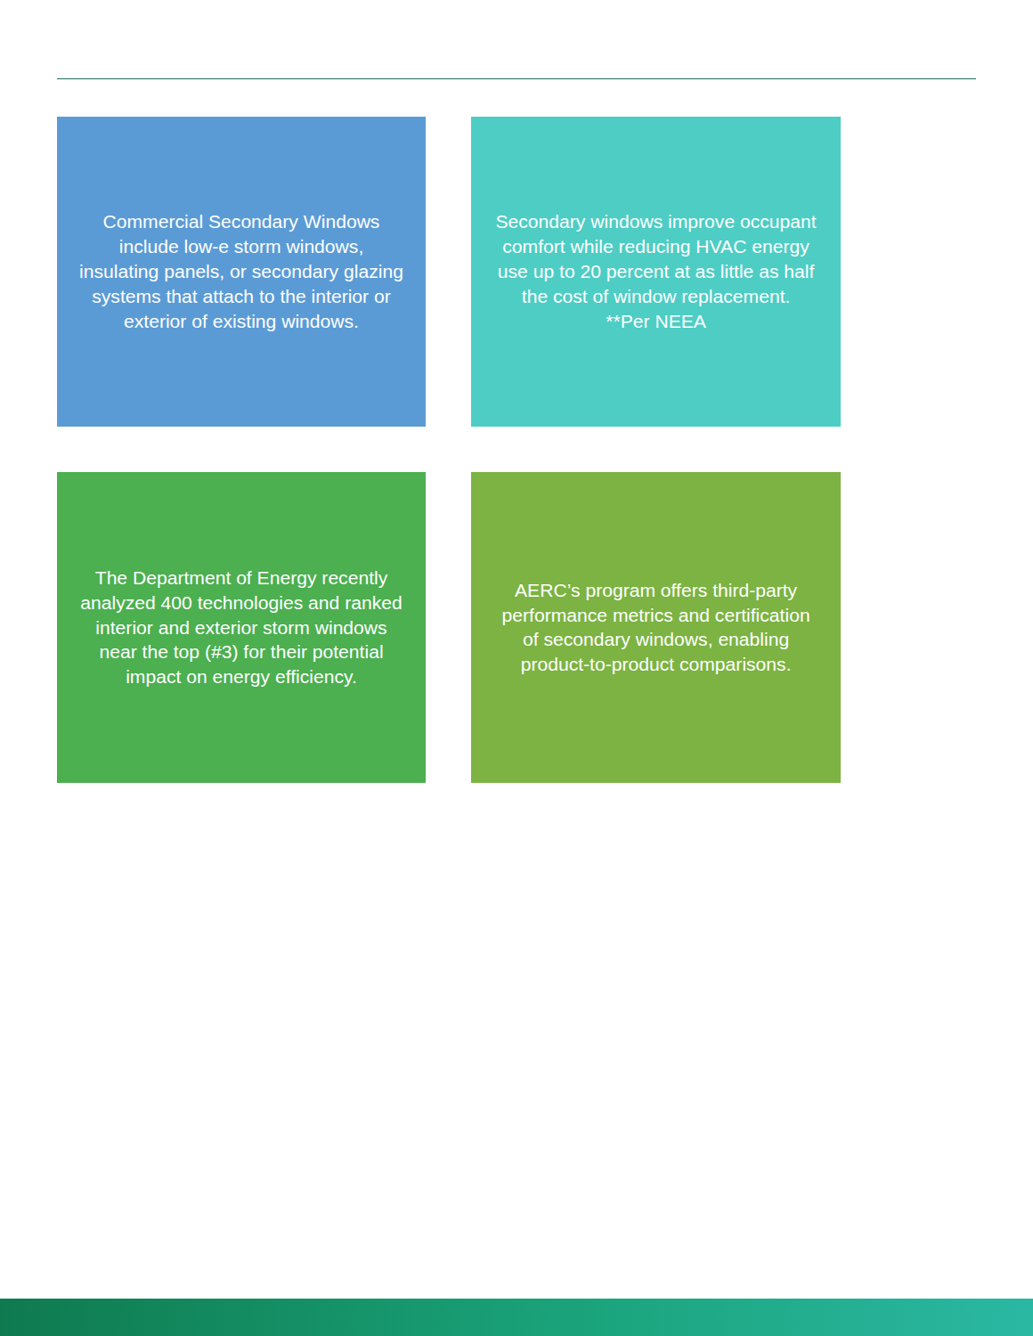Commercial Secondary Windows include low-e storm windows, insulating panels, or secondary glazing systems that attach to the interior or exterior of existing windows.
Secondary windows improve occupant comfort while reducing HVAC energy use up to 20 percent at as little as half the cost of window replacement.
**Per NEEA
The Department of Energy recently analyzed 400 technologies and ranked interior and exterior storm windows near the top (#3) for their potential impact on energy efficiency.
AERC’s program offers third-party performance metrics and certification of secondary windows, enabling product-to-product comparisons.